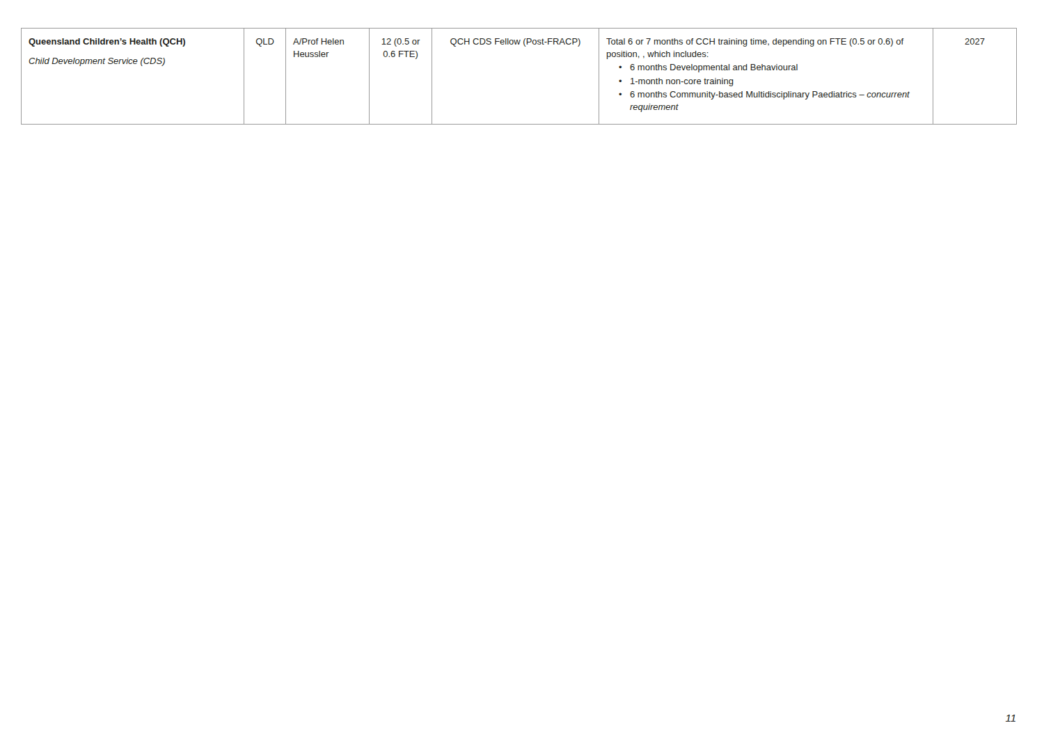| Queensland Children’s Health (QCH) Child Development Service (CDS) | QLD | A/Prof Helen Heussler | 12 (0.5 or 0.6 FTE) | QCH CDS Fellow (Post-FRACP) | Total 6 or 7 months of CCH training time, depending on FTE (0.5 or 0.6) of position, , which includes: 6 months Developmental and Behavioural 1-month non-core training 6 months Community-based Multidisciplinary Paediatrics – concurrent requirement | 2027 |
11